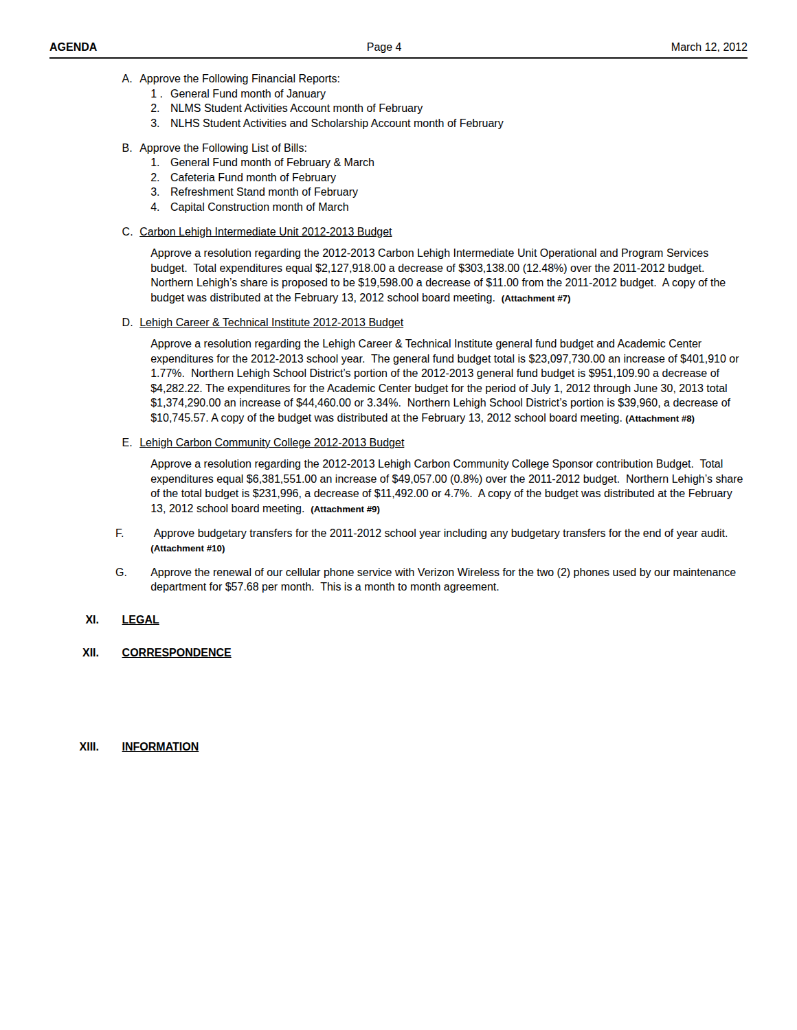AGENDA
Page 4
March 12, 2012
A. Approve the Following Financial Reports:
1 . General Fund month of January
2. NLMS Student Activities Account month of February
3. NLHS Student Activities and Scholarship Account month of February
B. Approve the Following List of Bills:
1. General Fund month of February & March
2. Cafeteria Fund month of February
3. Refreshment Stand month of February
4. Capital Construction month of March
C. Carbon Lehigh Intermediate Unit 2012-2013 Budget
Approve a resolution regarding the 2012-2013 Carbon Lehigh Intermediate Unit Operational and Program Services budget. Total expenditures equal $2,127,918.00 a decrease of $303,138.00 (12.48%) over the 2011-2012 budget. Northern Lehigh’s share is proposed to be $19,598.00 a decrease of $11.00 from the 2011-2012 budget. A copy of the budget was distributed at the February 13, 2012 school board meeting. (Attachment #7)
D. Lehigh Career & Technical Institute 2012-2013 Budget
Approve a resolution regarding the Lehigh Career & Technical Institute general fund budget and Academic Center expenditures for the 2012-2013 school year. The general fund budget total is $23,097,730.00 an increase of $401,910 or 1.77%. Northern Lehigh School District’s portion of the 2012-2013 general fund budget is $951,109.90 a decrease of $4,282.22. The expenditures for the Academic Center budget for the period of July 1, 2012 through June 30, 2013 total $1,374,290.00 an increase of $44,460.00 or 3.34%. Northern Lehigh School District’s portion is $39,960, a decrease of $10,745.57. A copy of the budget was distributed at the February 13, 2012 school board meeting. (Attachment #8)
E. Lehigh Carbon Community College 2012-2013 Budget
Approve a resolution regarding the 2012-2013 Lehigh Carbon Community College Sponsor contribution Budget. Total expenditures equal $6,381,551.00 an increase of $49,057.00 (0.8%) over the 2011-2012 budget. Northern Lehigh’s share of the total budget is $231,996, a decrease of $11,492.00 or 4.7%. A copy of the budget was distributed at the February 13, 2012 school board meeting. (Attachment #9)
F. Approve budgetary transfers for the 2011-2012 school year including any budgetary transfers for the end of year audit. (Attachment #10)
G. Approve the renewal of our cellular phone service with Verizon Wireless for the two (2) phones used by our maintenance department for $57.68 per month. This is a month to month agreement.
XI.
LEGAL
XII.
CORRESPONDENCE
XIII.
INFORMATION